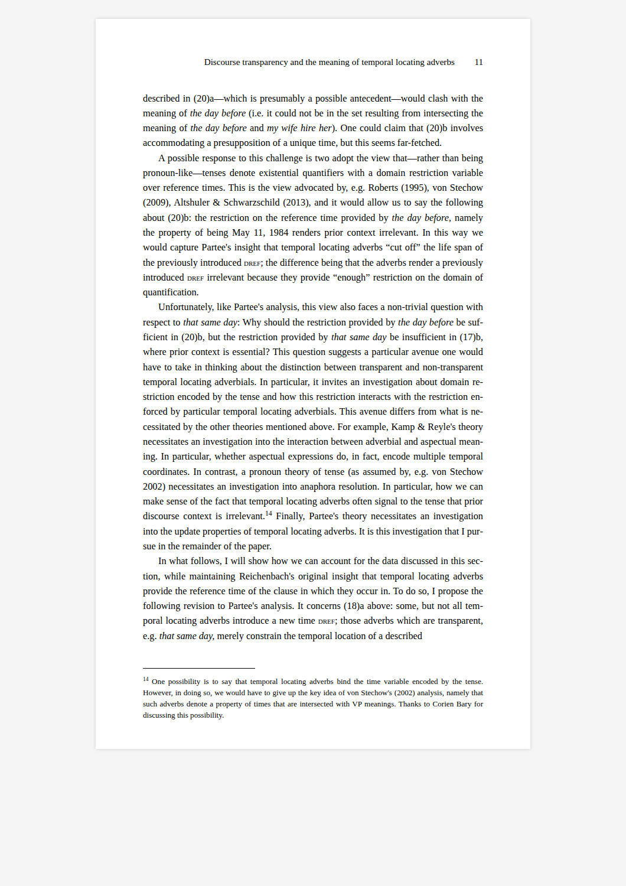Discourse transparency and the meaning of temporal locating adverbs 11
described in (20)a—which is presumably a possible antecedent—would clash with the meaning of the day before (i.e. it could not be in the set resulting from intersecting the meaning of the day before and my wife hire her). One could claim that (20)b involves accommodating a presupposition of a unique time, but this seems far-fetched.
A possible response to this challenge is two adopt the view that—rather than being pronoun-like—tenses denote existential quantifiers with a domain restriction variable over reference times. This is the view advocated by, e.g. Roberts (1995), von Stechow (2009), Altshuler & Schwarzschild (2013), and it would allow us to say the following about (20)b: the restriction on the reference time provided by the day before, namely the property of being May 11, 1984 renders prior context irrelevant. In this way we would capture Partee's insight that temporal locating adverbs “cut off” the life span of the previously introduced dref; the difference being that the adverbs render a previously introduced dref irrelevant because they provide “enough” restriction on the domain of quantification.
Unfortunately, like Partee's analysis, this view also faces a non-trivial question with respect to that same day: Why should the restriction provided by the day before be sufficient in (20)b, but the restriction provided by that same day be insufficient in (17)b, where prior context is essential? This question suggests a particular avenue one would have to take in thinking about the distinction between transparent and non-transparent temporal locating adverbials. In particular, it invites an investigation about domain restriction encoded by the tense and how this restriction interacts with the restriction enforced by particular temporal locating adverbials. This avenue differs from what is necessitated by the other theories mentioned above. For example, Kamp & Reyle's theory necessitates an investigation into the interaction between adverbial and aspectual meaning. In particular, whether aspectual expressions do, in fact, encode multiple temporal coordinates. In contrast, a pronoun theory of tense (as assumed by, e.g. von Stechow 2002) necessitates an investigation into anaphora resolution. In particular, how we can make sense of the fact that temporal locating adverbs often signal to the tense that prior discourse context is irrelevant.14 Finally, Partee's theory necessitates an investigation into the update properties of temporal locating adverbs. It is this investigation that I pursue in the remainder of the paper.
In what follows, I will show how we can account for the data discussed in this section, while maintaining Reichenbach's original insight that temporal locating adverbs provide the reference time of the clause in which they occur in. To do so, I propose the following revision to Partee's analysis. It concerns (18)a above: some, but not all temporal locating adverbs introduce a new time dref; those adverbs which are transparent, e.g. that same day, merely constrain the temporal location of a described
14 One possibility is to say that temporal locating adverbs bind the time variable encoded by the tense. However, in doing so, we would have to give up the key idea of von Stechow's (2002) analysis, namely that such adverbs denote a property of times that are intersected with VP meanings. Thanks to Corien Bary for discussing this possibility.